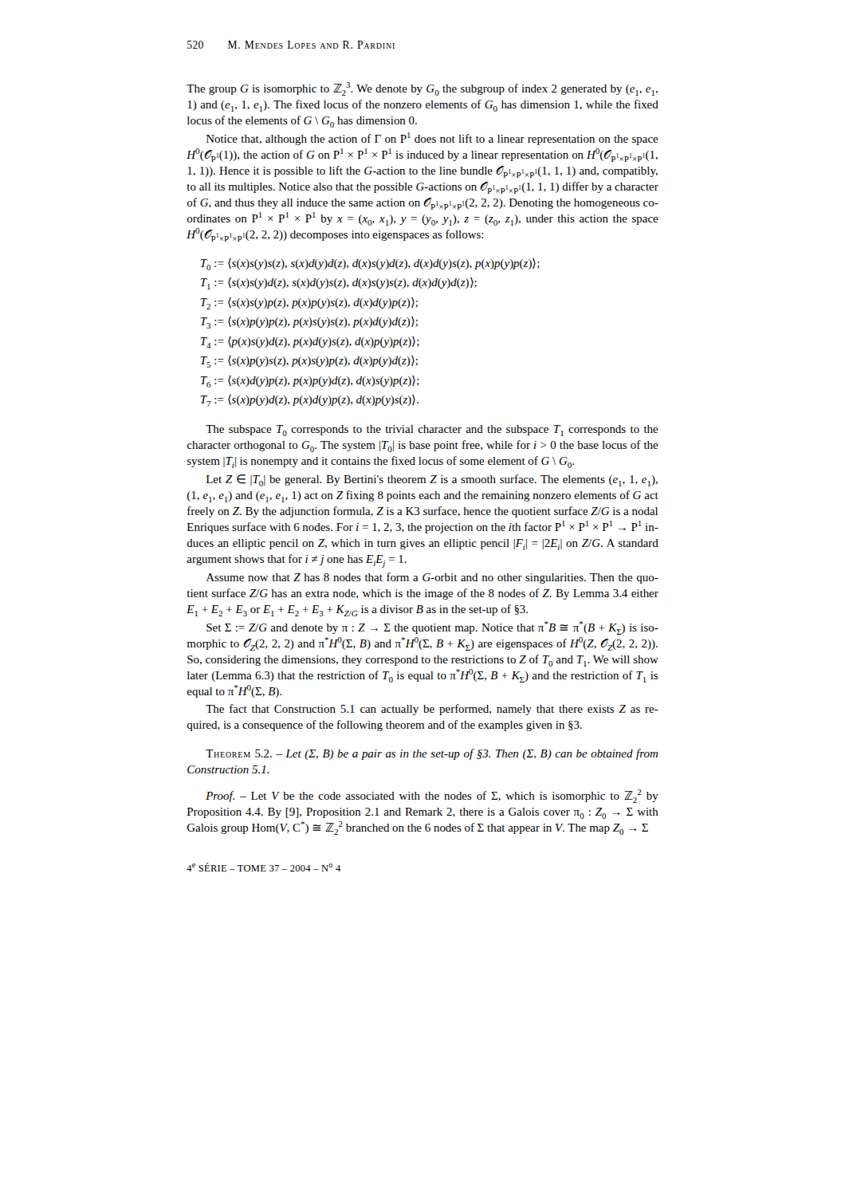520 M. Mendes Lopes and R. Pardini
The group G is isomorphic to ℤ23. We denote by G0 the subgroup of index 2 generated by (e1, e1, 1) and (e1, 1, e1). The fixed locus of the nonzero elements of G0 has dimension 1, while the fixed locus of the elements of G \ G0 has dimension 0.
Notice that, although the action of Γ on P1 does not lift to a linear representation on the space H0(𝒪P1(1)), the action of G on P1 × P1 × P1 is induced by a linear representation on H0(𝒪P1×P1×P1(1, 1, 1)). Hence it is possible to lift the G-action to the line bundle 𝒪P1×P1×P1(1, 1, 1) and, compatibly, to all its multiples. Notice also that the possible G-actions on 𝒪P1×P1×P1(1, 1, 1) differ by a character of G, and thus they all induce the same action on 𝒪P1×P1×P1(2, 2, 2). Denoting the homogeneous coordinates on P1 × P1 × P1 by x = (x0, x1), y = (y0, y1), z = (z0, z1), under this action the space H0(𝒪P1×P1×P1(2, 2, 2)) decomposes into eigenspaces as follows:
T0 := ⟨s(x)s(y)s(z), s(x)d(y)d(z), d(x)s(y)d(z), d(x)d(y)s(z), p(x)p(y)p(z)⟩;
T1 := ⟨s(x)s(y)d(z), s(x)d(y)s(z), d(x)s(y)s(z), d(x)d(y)d(z)⟩;
T2 := ⟨s(x)s(y)p(z), p(x)p(y)s(z), d(x)d(y)p(z)⟩;
T3 := ⟨s(x)p(y)p(z), p(x)s(y)s(z), p(x)d(y)d(z)⟩;
T4 := ⟨p(x)s(y)d(z), p(x)d(y)s(z), d(x)p(y)p(z)⟩;
T5 := ⟨s(x)p(y)s(z), p(x)s(y)p(z), d(x)p(y)d(z)⟩;
T6 := ⟨s(x)d(y)p(z), p(x)p(y)d(z), d(x)s(y)p(z)⟩;
T7 := ⟨s(x)p(y)d(z), p(x)d(y)p(z), d(x)p(y)s(z)⟩.
The subspace T0 corresponds to the trivial character and the subspace T1 corresponds to the character orthogonal to G0. The system |T0| is base point free, while for i > 0 the base locus of the system |Ti| is nonempty and it contains the fixed locus of some element of G \ G0.
Let Z ∈ |T0| be general. By Bertini's theorem Z is a smooth surface. The elements (e1, 1, e1), (1, e1, e1) and (e1, e1, 1) act on Z fixing 8 points each and the remaining nonzero elements of G act freely on Z. By the adjunction formula, Z is a K3 surface, hence the quotient surface Z/G is a nodal Enriques surface with 6 nodes. For i = 1, 2, 3, the projection on the ith factor P1 × P1 × P1 → P1 induces an elliptic pencil on Z, which in turn gives an elliptic pencil |Fi| = |2Ei| on Z/G. A standard argument shows that for i ≠ j one has EiEj = 1.
Assume now that Z has 8 nodes that form a G-orbit and no other singularities. Then the quotient surface Z/G has an extra node, which is the image of the 8 nodes of Z. By Lemma 3.4 either E1 + E2 + E3 or E1 + E2 + E3 + KZ/G is a divisor B as in the set-up of §3.
Set Σ := Z/G and denote by π : Z → Σ the quotient map. Notice that π*B ≅ π*(B + KΣ) is isomorphic to 𝒪Z(2, 2, 2) and π*H0(Σ, B) and π*H0(Σ, B + KΣ) are eigenspaces of H0(Z, 𝒪Z(2, 2, 2)). So, considering the dimensions, they correspond to the restrictions to Z of T0 and T1. We will show later (Lemma 6.3) that the restriction of T0 is equal to π*H0(Σ, B + KΣ) and the restriction of T1 is equal to π*H0(Σ, B).
The fact that Construction 5.1 can actually be performed, namely that there exists Z as required, is a consequence of the following theorem and of the examples given in §3.
Theorem 5.2. – Let (Σ, B) be a pair as in the set-up of §3. Then (Σ, B) can be obtained from Construction 5.1.
Proof. – Let V be the code associated with the nodes of Σ, which is isomorphic to ℤ22 by Proposition 4.4. By [9], Proposition 2.1 and Remark 2, there is a Galois cover π0 : Z0 → Σ with Galois group Hom(V, C*) ≅ ℤ22 branched on the 6 nodes of Σ that appear in V. The map Z0 → Σ
4e SÉRIE – TOME 37 – 2004 – No 4